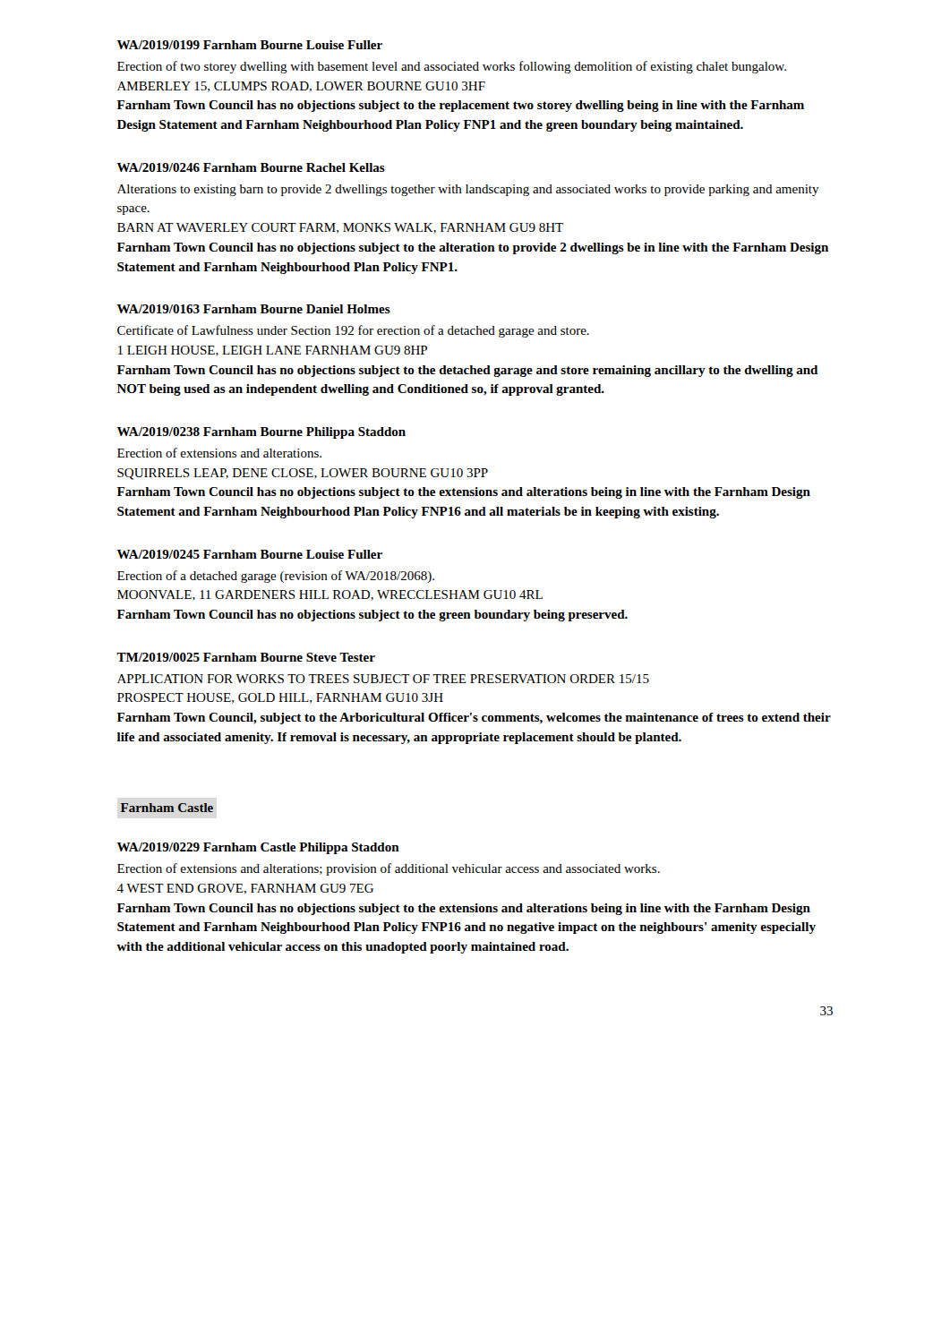WA/2019/0199 Farnham Bourne Louise Fuller
Erection of two storey dwelling with basement level and associated works following demolition of existing chalet bungalow.
AMBERLEY 15, CLUMPS ROAD, LOWER BOURNE GU10 3HF
Farnham Town Council has no objections subject to the replacement two storey dwelling being in line with the Farnham Design Statement and Farnham Neighbourhood Plan Policy FNP1 and the green boundary being maintained.
WA/2019/0246 Farnham Bourne Rachel Kellas
Alterations to existing barn to provide 2 dwellings together with landscaping and associated works to provide parking and amenity space.
BARN AT WAVERLEY COURT FARM, MONKS WALK, FARNHAM GU9 8HT
Farnham Town Council has no objections subject to the alteration to provide 2 dwellings be in line with the Farnham Design Statement and Farnham Neighbourhood Plan Policy FNP1.
WA/2019/0163 Farnham Bourne Daniel Holmes
Certificate of Lawfulness under Section 192 for erection of a detached garage and store.
1 LEIGH HOUSE, LEIGH LANE FARNHAM GU9 8HP
Farnham Town Council has no objections subject to the detached garage and store remaining ancillary to the dwelling and NOT being used as an independent dwelling and Conditioned so, if approval granted.
WA/2019/0238 Farnham Bourne Philippa Staddon
Erection of extensions and alterations.
SQUIRRELS LEAP, DENE CLOSE, LOWER BOURNE GU10 3PP
Farnham Town Council has no objections subject to the extensions and alterations being in line with the Farnham Design Statement and Farnham Neighbourhood Plan Policy FNP16 and all materials be in keeping with existing.
WA/2019/0245 Farnham Bourne Louise Fuller
Erection of a detached garage (revision of WA/2018/2068).
MOONVALE, 11 GARDENERS HILL ROAD, WRECCLESHAM GU10 4RL
Farnham Town Council has no objections subject to the green boundary being preserved.
TM/2019/0025 Farnham Bourne Steve Tester
APPLICATION FOR WORKS TO TREES SUBJECT OF TREE PRESERVATION ORDER 15/15
PROSPECT HOUSE, GOLD HILL, FARNHAM GU10 3JH
Farnham Town Council, subject to the Arboricultural Officer's comments, welcomes the maintenance of trees to extend their life and associated amenity. If removal is necessary, an appropriate replacement should be planted.
Farnham Castle
WA/2019/0229 Farnham Castle Philippa Staddon
Erection of extensions and alterations; provision of additional vehicular access and associated works.
4 WEST END GROVE, FARNHAM GU9 7EG
Farnham Town Council has no objections subject to the extensions and alterations being in line with the Farnham Design Statement and Farnham Neighbourhood Plan Policy FNP16 and no negative impact on the neighbours' amenity especially with the additional vehicular access on this unadopted poorly maintained road.
33